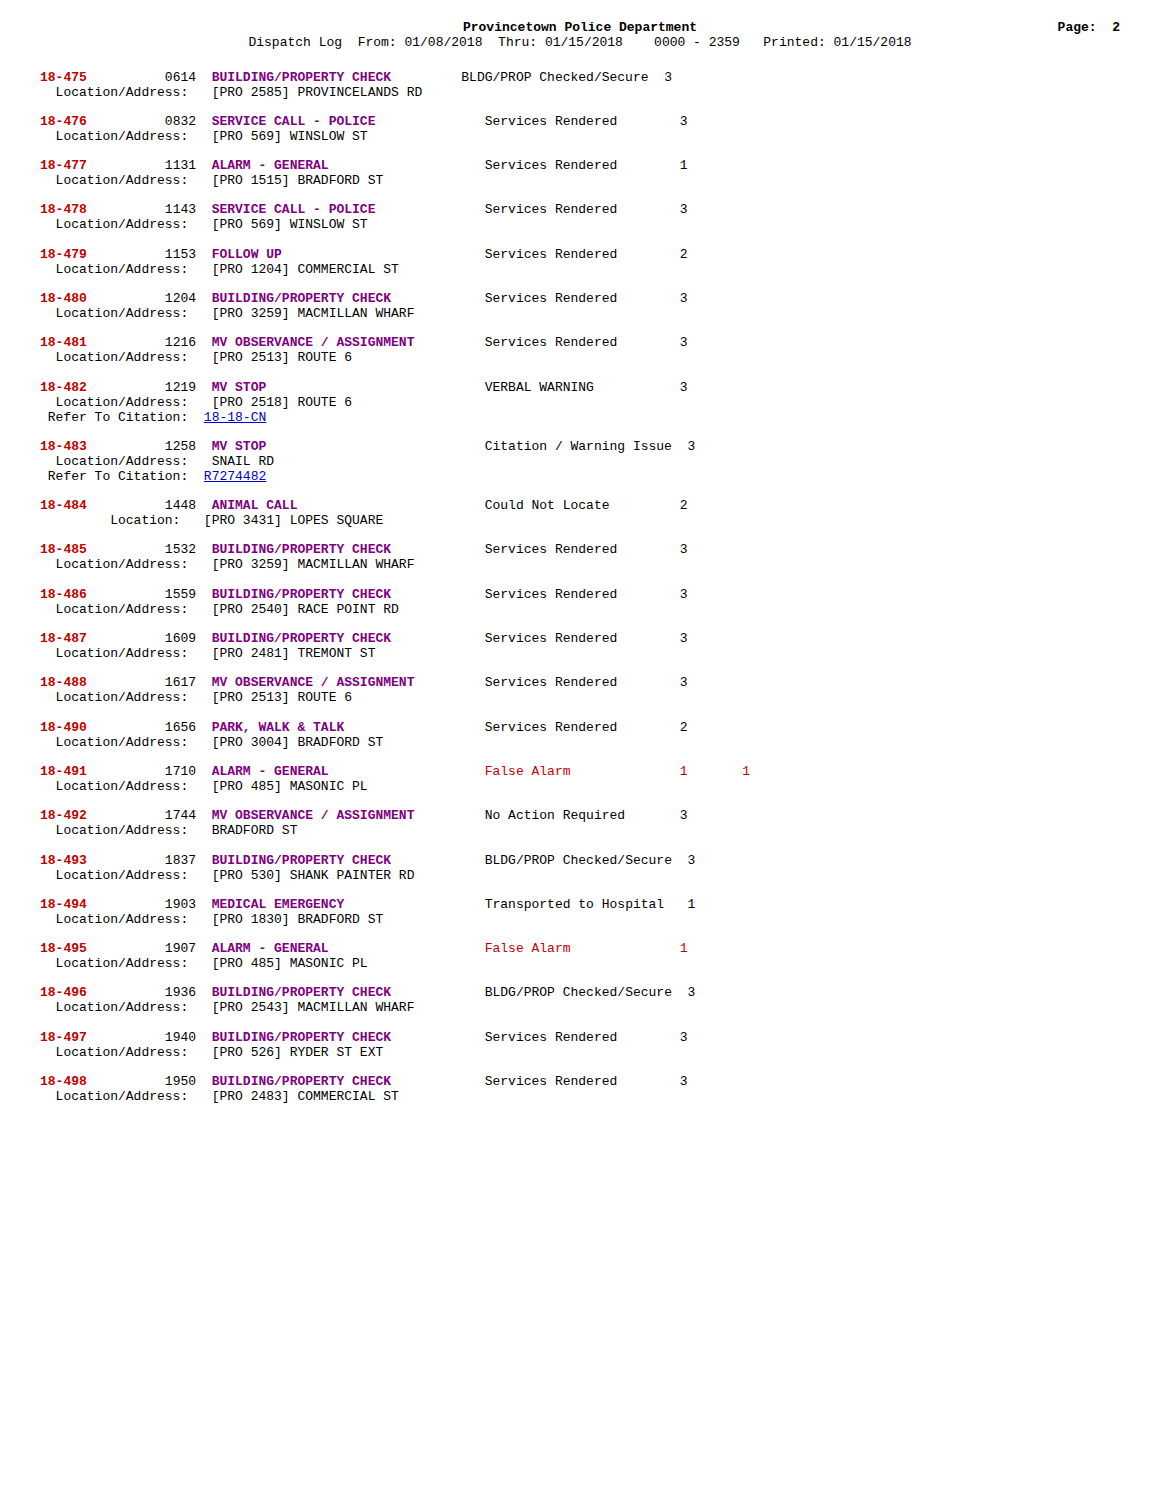Provincetown Police Department Page: 2
Dispatch Log From: 01/08/2018 Thru: 01/15/2018 0000 - 2359 Printed: 01/15/2018
18-475 0614 BUILDING/PROPERTY CHECK BLDG/PROP Checked/Secure 3
Location/Address: [PRO 2585] PROVINCELANDS RD
18-476 0832 SERVICE CALL - POLICE Services Rendered 3
Location/Address: [PRO 569] WINSLOW ST
18-477 1131 ALARM - GENERAL Services Rendered 1
Location/Address: [PRO 1515] BRADFORD ST
18-478 1143 SERVICE CALL - POLICE Services Rendered 3
Location/Address: [PRO 569] WINSLOW ST
18-479 1153 FOLLOW UP Services Rendered 2
Location/Address: [PRO 1204] COMMERCIAL ST
18-480 1204 BUILDING/PROPERTY CHECK Services Rendered 3
Location/Address: [PRO 3259] MACMILLAN WHARF
18-481 1216 MV OBSERVANCE / ASSIGNMENT Services Rendered 3
Location/Address: [PRO 2513] ROUTE 6
18-482 1219 MV STOP VERBAL WARNING 3
Location/Address: [PRO 2518] ROUTE 6
Refer To Citation: 18-18-CN
18-483 1258 MV STOP Citation / Warning Issue 3
Location/Address: SNAIL RD
Refer To Citation: R7274482
18-484 1448 ANIMAL CALL Could Not Locate 2
Location: [PRO 3431] LOPES SQUARE
18-485 1532 BUILDING/PROPERTY CHECK Services Rendered 3
Location/Address: [PRO 3259] MACMILLAN WHARF
18-486 1559 BUILDING/PROPERTY CHECK Services Rendered 3
Location/Address: [PRO 2540] RACE POINT RD
18-487 1609 BUILDING/PROPERTY CHECK Services Rendered 3
Location/Address: [PRO 2481] TREMONT ST
18-488 1617 MV OBSERVANCE / ASSIGNMENT Services Rendered 3
Location/Address: [PRO 2513] ROUTE 6
18-490 1656 PARK, WALK & TALK Services Rendered 2
Location/Address: [PRO 3004] BRADFORD ST
18-491 1710 ALARM - GENERAL False Alarm 1 1
Location/Address: [PRO 485] MASONIC PL
18-492 1744 MV OBSERVANCE / ASSIGNMENT No Action Required 3
Location/Address: BRADFORD ST
18-493 1837 BUILDING/PROPERTY CHECK BLDG/PROP Checked/Secure 3
Location/Address: [PRO 530] SHANK PAINTER RD
18-494 1903 MEDICAL EMERGENCY Transported to Hospital 1
Location/Address: [PRO 1830] BRADFORD ST
18-495 1907 ALARM - GENERAL False Alarm 1
Location/Address: [PRO 485] MASONIC PL
18-496 1936 BUILDING/PROPERTY CHECK BLDG/PROP Checked/Secure 3
Location/Address: [PRO 2543] MACMILLAN WHARF
18-497 1940 BUILDING/PROPERTY CHECK Services Rendered 3
Location/Address: [PRO 526] RYDER ST EXT
18-498 1950 BUILDING/PROPERTY CHECK Services Rendered 3
Location/Address: [PRO 2483] COMMERCIAL ST